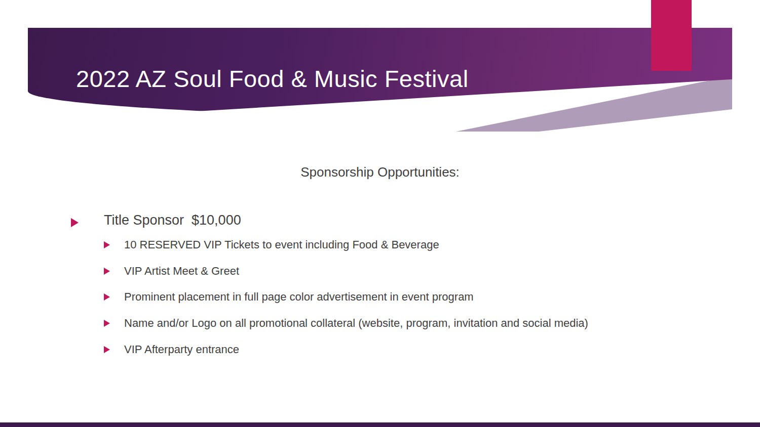2022 AZ Soul Food & Music Festival
Sponsorship Opportunities:
Title Sponsor $10,000
10 RESERVED VIP Tickets to event including Food & Beverage
VIP Artist Meet & Greet
Prominent placement in full page color advertisement in event program
Name and/or Logo on all promotional collateral (website, program, invitation and social media)
VIP Afterparty entrance